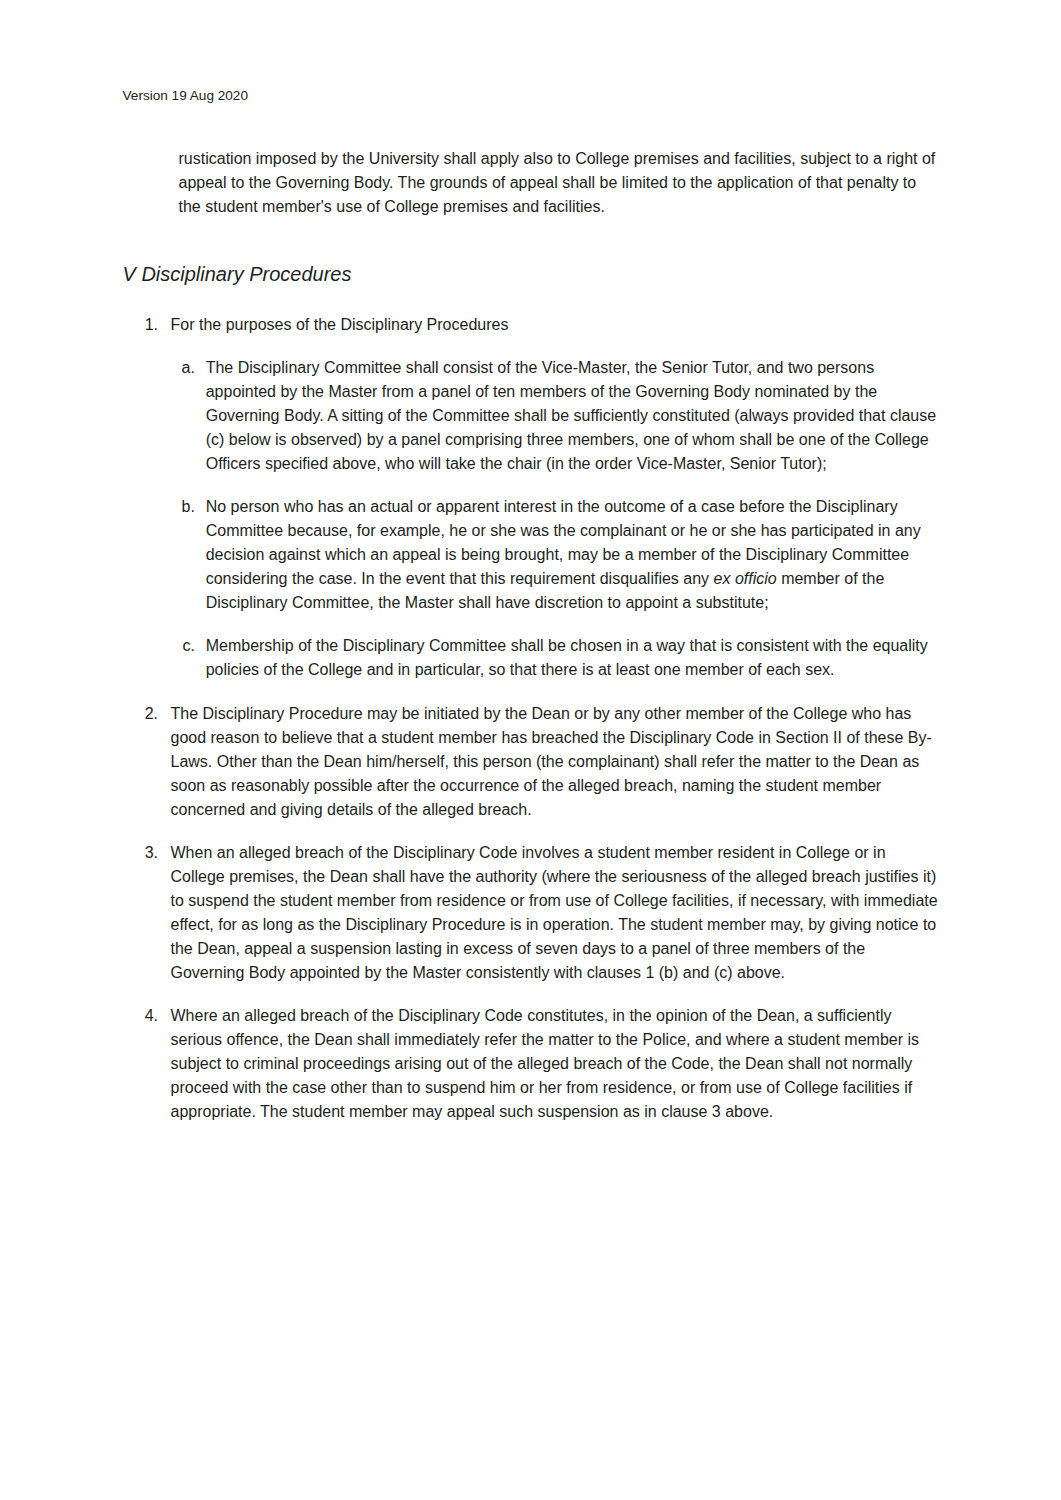Version 19 Aug 2020
rustication imposed by the University shall apply also to College premises and facilities, subject to a right of appeal to the Governing Body. The grounds of appeal shall be limited to the application of that penalty to the student member's use of College premises and facilities.
V Disciplinary Procedures
For the purposes of the Disciplinary Procedures
The Disciplinary Committee shall consist of the Vice-Master, the Senior Tutor, and two persons appointed by the Master from a panel of ten members of the Governing Body nominated by the Governing Body. A sitting of the Committee shall be sufficiently constituted (always provided that clause (c) below is observed) by a panel comprising three members, one of whom shall be one of the College Officers specified above, who will take the chair (in the order Vice-Master, Senior Tutor);
No person who has an actual or apparent interest in the outcome of a case before the Disciplinary Committee because, for example, he or she was the complainant or he or she has participated in any decision against which an appeal is being brought, may be a member of the Disciplinary Committee considering the case. In the event that this requirement disqualifies any ex officio member of the Disciplinary Committee, the Master shall have discretion to appoint a substitute;
Membership of the Disciplinary Committee shall be chosen in a way that is consistent with the equality policies of the College and in particular, so that there is at least one member of each sex.
The Disciplinary Procedure may be initiated by the Dean or by any other member of the College who has good reason to believe that a student member has breached the Disciplinary Code in Section II of these By-Laws. Other than the Dean him/herself, this person (the complainant) shall refer the matter to the Dean as soon as reasonably possible after the occurrence of the alleged breach, naming the student member concerned and giving details of the alleged breach.
When an alleged breach of the Disciplinary Code involves a student member resident in College or in College premises, the Dean shall have the authority (where the seriousness of the alleged breach justifies it) to suspend the student member from residence or from use of College facilities, if necessary, with immediate effect, for as long as the Disciplinary Procedure is in operation. The student member may, by giving notice to the Dean, appeal a suspension lasting in excess of seven days to a panel of three members of the Governing Body appointed by the Master consistently with clauses 1 (b) and (c) above.
Where an alleged breach of the Disciplinary Code constitutes, in the opinion of the Dean, a sufficiently serious offence, the Dean shall immediately refer the matter to the Police, and where a student member is subject to criminal proceedings arising out of the alleged breach of the Code, the Dean shall not normally proceed with the case other than to suspend him or her from residence, or from use of College facilities if appropriate. The student member may appeal such suspension as in clause 3 above.